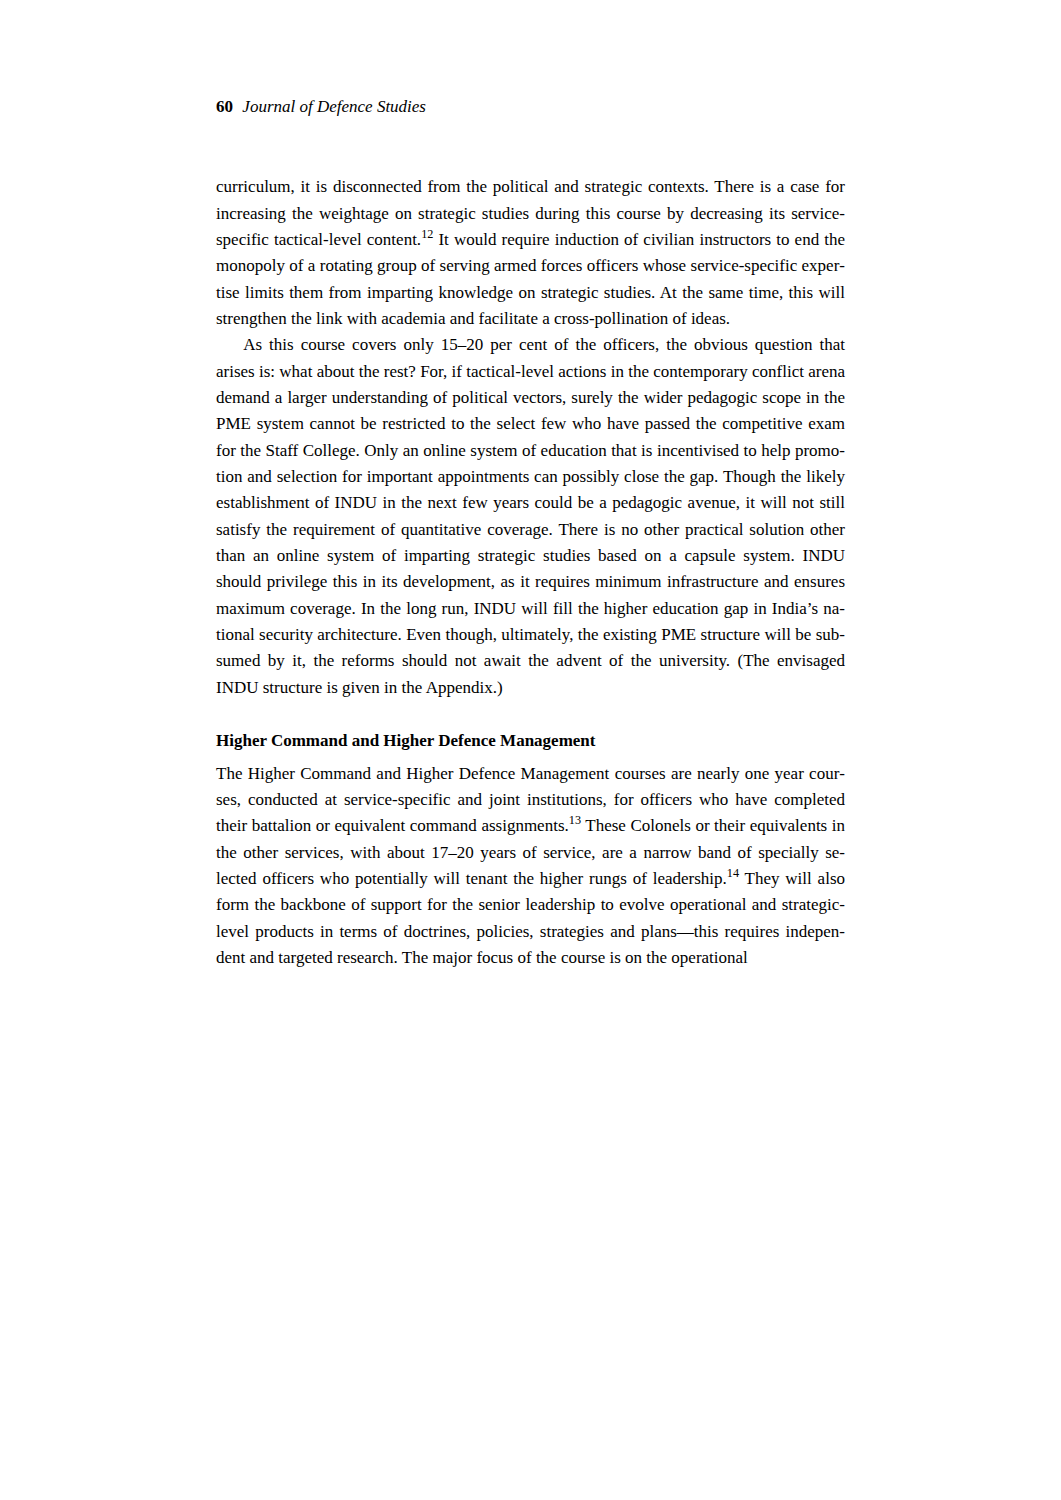60 Journal of Defence Studies
curriculum, it is disconnected from the political and strategic contexts. There is a case for increasing the weightage on strategic studies during this course by decreasing its service-specific tactical-level content.12 It would require induction of civilian instructors to end the monopoly of a rotating group of serving armed forces officers whose service-specific expertise limits them from imparting knowledge on strategic studies. At the same time, this will strengthen the link with academia and facilitate a cross-pollination of ideas.
As this course covers only 15–20 per cent of the officers, the obvious question that arises is: what about the rest? For, if tactical-level actions in the contemporary conflict arena demand a larger understanding of political vectors, surely the wider pedagogic scope in the PME system cannot be restricted to the select few who have passed the competitive exam for the Staff College. Only an online system of education that is incentivised to help promotion and selection for important appointments can possibly close the gap. Though the likely establishment of INDU in the next few years could be a pedagogic avenue, it will not still satisfy the requirement of quantitative coverage. There is no other practical solution other than an online system of imparting strategic studies based on a capsule system. INDU should privilege this in its development, as it requires minimum infrastructure and ensures maximum coverage. In the long run, INDU will fill the higher education gap in India’s national security architecture. Even though, ultimately, the existing PME structure will be subsumed by it, the reforms should not await the advent of the university. (The envisaged INDU structure is given in the Appendix.)
Higher Command and Higher Defence Management
The Higher Command and Higher Defence Management courses are nearly one year courses, conducted at service-specific and joint institutions, for officers who have completed their battalion or equivalent command assignments.13 These Colonels or their equivalents in the other services, with about 17–20 years of service, are a narrow band of specially selected officers who potentially will tenant the higher rungs of leadership.14 They will also form the backbone of support for the senior leadership to evolve operational and strategic-level products in terms of doctrines, policies, strategies and plans—this requires independent and targeted research. The major focus of the course is on the operational